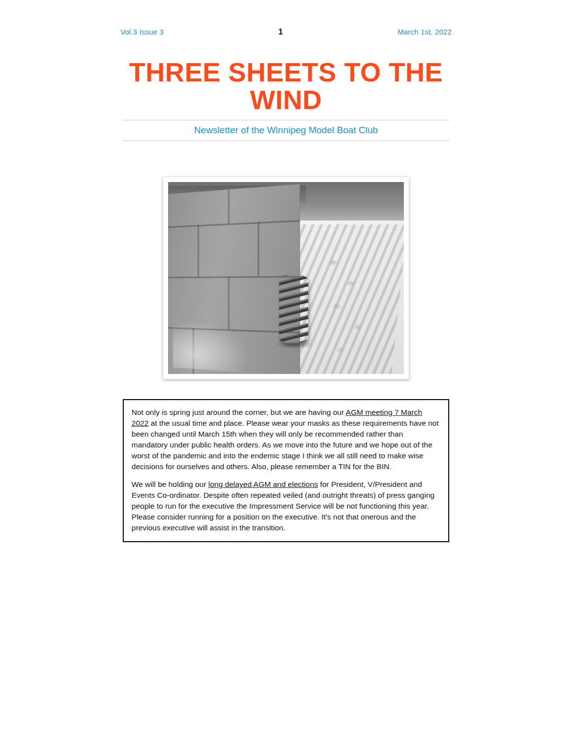Vol.3 Issue 3 1 March 1st, 2022
THREE SHEETS TO THE WIND
Newsletter of the Winnipeg Model Boat Club
Not only is spring just around the corner, but we are having our AGM meeting 7 March 2022 at the usual time and place. Please wear your masks as these requirements have not been changed until March 15th when they will only be recommended rather than mandatory under public health orders. As we move into the future and we hope out of the worst of the pandemic and into the endemic stage I think we all still need to make wise decisions for ourselves and others. Also, please remember a TIN for the BIN.
We will be holding our long delayed AGM and elections for President, V/President and Events Co-ordinator. Despite often repeated veiled (and outright threats) of press ganging people to run for the executive the Impressment Service will be not functioning this year. Please consider running for a position on the executive. It's not that onerous and the previous executive will assist in the transition.